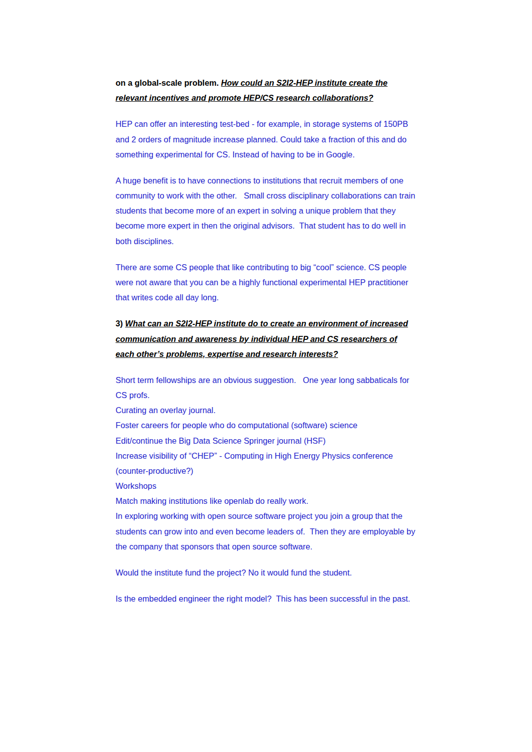on a global-scale problem. How could an S2I2-HEP institute create the relevant incentives and promote HEP/CS research collaborations?
HEP can offer an interesting test-bed - for example, in storage systems of 150PB and 2 orders of magnitude increase planned. Could take a fraction of this and do something experimental for CS. Instead of having to be in Google.
A huge benefit is to have connections to institutions that recruit members of one community to work with the other. Small cross disciplinary collaborations can train students that become more of an expert in solving a unique problem that they become more expert in then the original advisors. That student has to do well in both disciplines.
There are some CS people that like contributing to big “cool” science. CS people were not aware that you can be a highly functional experimental HEP practitioner that writes code all day long.
3) What can an S2I2-HEP institute do to create an environment of increased communication and awareness by individual HEP and CS researchers of each other’s problems, expertise and research interests?
Short term fellowships are an obvious suggestion. One year long sabbaticals for CS profs.
Curating an overlay journal.
Foster careers for people who do computational (software) science
Edit/continue the Big Data Science Springer journal (HSF)
Increase visibility of “CHEP” - Computing in High Energy Physics conference
(counter-productive?)
Workshops
Match making institutions like openlab do really work.
In exploring working with open source software project you join a group that the students can grow into and even become leaders of. Then they are employable by the company that sponsors that open source software.
Would the institute fund the project? No it would fund the student.
Is the embedded engineer the right model? This has been successful in the past.